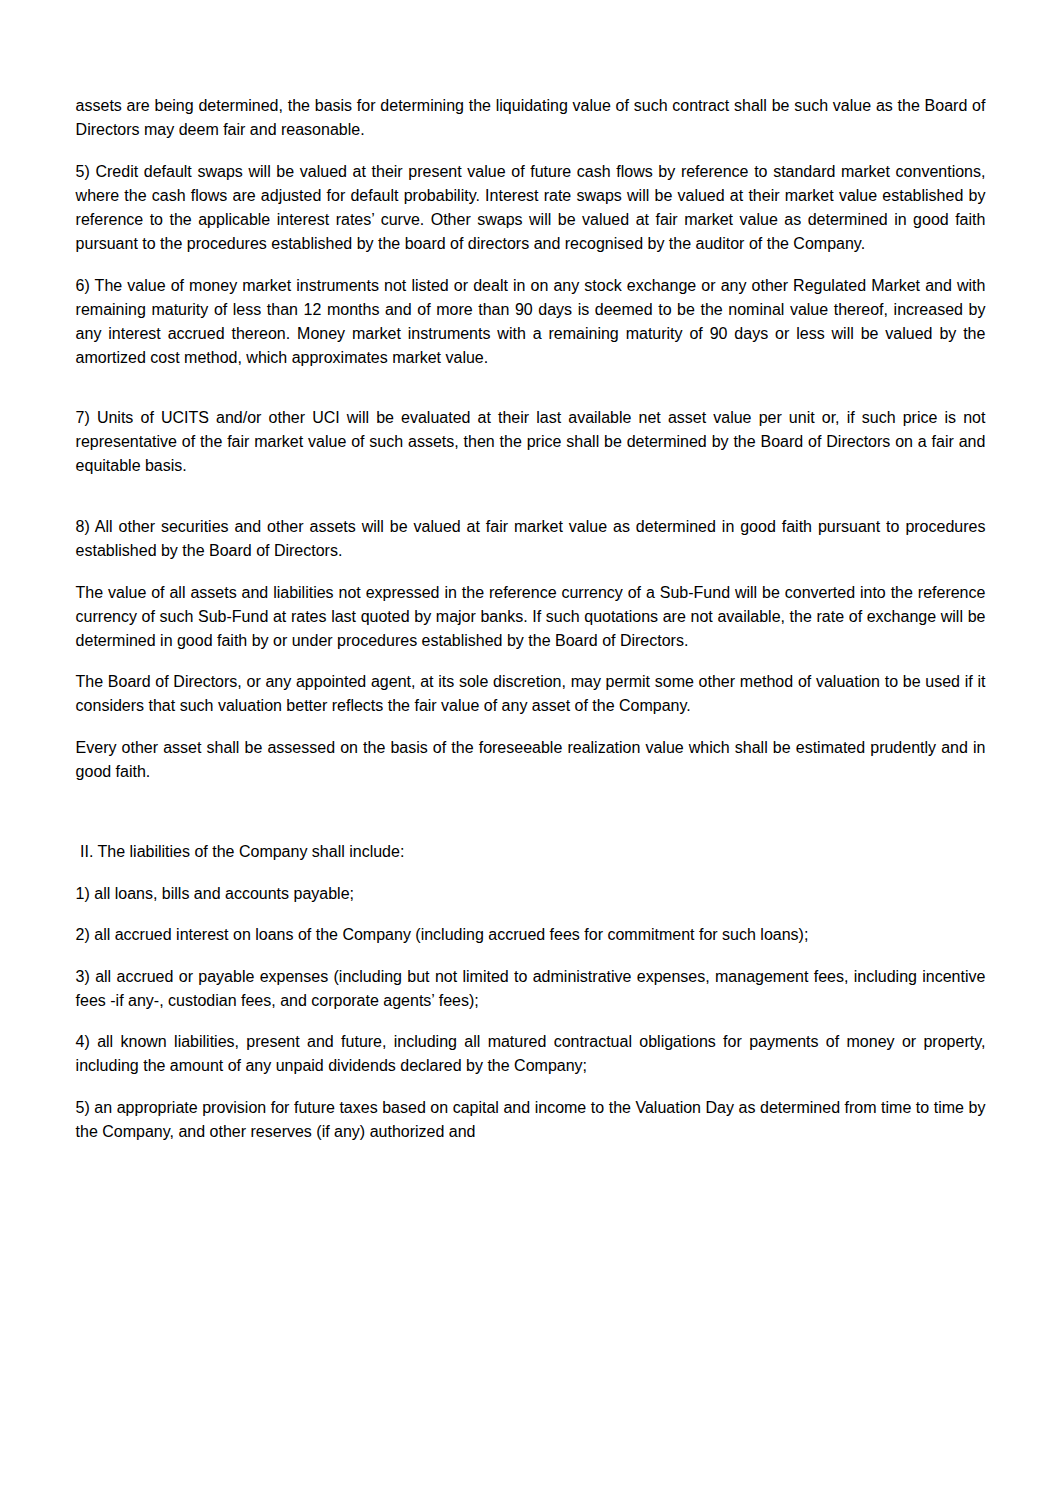assets are being determined, the basis for determining the liquidating value of such contract shall be such value as the Board of Directors may deem fair and reasonable.
5) Credit default swaps will be valued at their present value of future cash flows by reference to standard market conventions, where the cash flows are adjusted for default probability. Interest rate swaps will be valued at their market value established by reference to the applicable interest rates’ curve. Other swaps will be valued at fair market value as determined in good faith pursuant to the procedures established by the board of directors and recognised by the auditor of the Company.
6) The value of money market instruments not listed or dealt in on any stock exchange or any other Regulated Market and with remaining maturity of less than 12 months and of more than 90 days is deemed to be the nominal value thereof, increased by any interest accrued thereon. Money market instruments with a remaining maturity of 90 days or less will be valued by the amortized cost method, which approximates market value.
7) Units of UCITS and/or other UCI will be evaluated at their last available net asset value per unit or, if such price is not representative of the fair market value of such assets, then the price shall be determined by the Board of Directors on a fair and equitable basis.
8) All other securities and other assets will be valued at fair market value as determined in good faith pursuant to procedures established by the Board of Directors.
The value of all assets and liabilities not expressed in the reference currency of a Sub-Fund will be converted into the reference currency of such Sub-Fund at rates last quoted by major banks. If such quotations are not available, the rate of exchange will be determined in good faith by or under procedures established by the Board of Directors.
The Board of Directors, or any appointed agent, at its sole discretion, may permit some other method of valuation to be used if it considers that such valuation better reflects the fair value of any asset of the Company.
Every other asset shall be assessed on the basis of the foreseeable realization value which shall be estimated prudently and in good faith.
II. The liabilities of the Company shall include:
1) all loans, bills and accounts payable;
2) all accrued interest on loans of the Company (including accrued fees for commitment for such loans);
3) all accrued or payable expenses (including but not limited to administrative expenses, management fees, including incentive fees -if any-, custodian fees, and corporate agents’ fees);
4) all known liabilities, present and future, including all matured contractual obligations for payments of money or property, including the amount of any unpaid dividends declared by the Company;
5) an appropriate provision for future taxes based on capital and income to the Valuation Day as determined from time to time by the Company, and other reserves (if any) authorized and